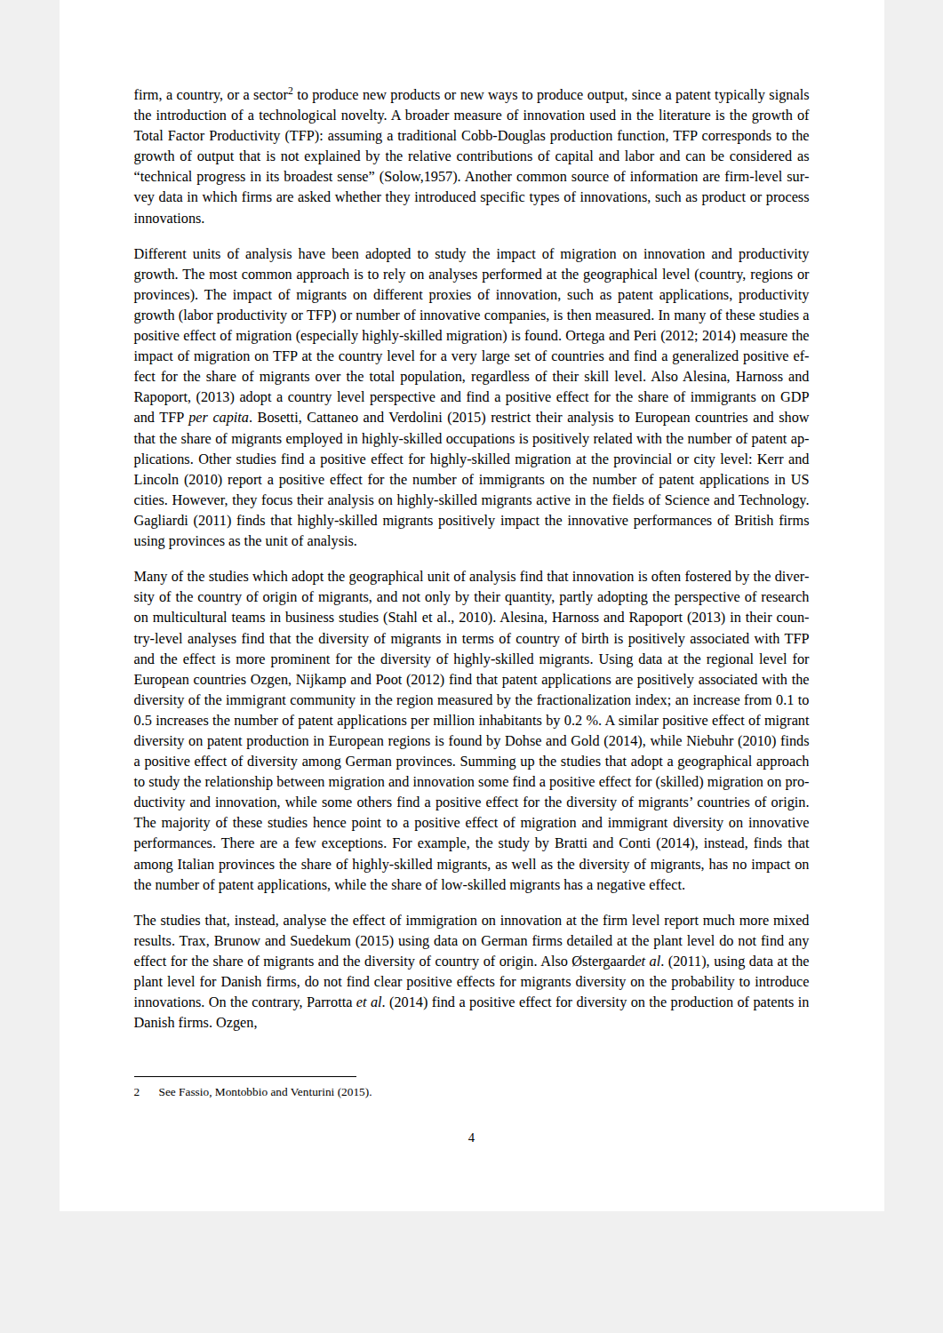firm, a country, or a sector2 to produce new products or new ways to produce output, since a patent typically signals the introduction of a technological novelty. A broader measure of innovation used in the literature is the growth of Total Factor Productivity (TFP): assuming a traditional Cobb-Douglas production function, TFP corresponds to the growth of output that is not explained by the relative contributions of capital and labor and can be considered as “technical progress in its broadest sense” (Solow,1957). Another common source of information are firm-level survey data in which firms are asked whether they introduced specific types of innovations, such as product or process innovations.
Different units of analysis have been adopted to study the impact of migration on innovation and productivity growth. The most common approach is to rely on analyses performed at the geographical level (country, regions or provinces). The impact of migrants on different proxies of innovation, such as patent applications, productivity growth (labor productivity or TFP) or number of innovative companies, is then measured. In many of these studies a positive effect of migration (especially highly-skilled migration) is found. Ortega and Peri (2012; 2014) measure the impact of migration on TFP at the country level for a very large set of countries and find a generalized positive effect for the share of migrants over the total population, regardless of their skill level. Also Alesina, Harnoss and Rapoport, (2013) adopt a country level perspective and find a positive effect for the share of immigrants on GDP and TFP per capita. Bosetti, Cattaneo and Verdolini (2015) restrict their analysis to European countries and show that the share of migrants employed in highly-skilled occupations is positively related with the number of patent applications. Other studies find a positive effect for highly-skilled migration at the provincial or city level: Kerr and Lincoln (2010) report a positive effect for the number of immigrants on the number of patent applications in US cities. However, they focus their analysis on highly-skilled migrants active in the fields of Science and Technology. Gagliardi (2011) finds that highly-skilled migrants positively impact the innovative performances of British firms using provinces as the unit of analysis.
Many of the studies which adopt the geographical unit of analysis find that innovation is often fostered by the diversity of the country of origin of migrants, and not only by their quantity, partly adopting the perspective of research on multicultural teams in business studies (Stahl et al., 2010). Alesina, Harnoss and Rapoport (2013) in their country-level analyses find that the diversity of migrants in terms of country of birth is positively associated with TFP and the effect is more prominent for the diversity of highly-skilled migrants. Using data at the regional level for European countries Ozgen, Nijkamp and Poot (2012) find that patent applications are positively associated with the diversity of the immigrant community in the region measured by the fractionalization index; an increase from 0.1 to 0.5 increases the number of patent applications per million inhabitants by 0.2 %. A similar positive effect of migrant diversity on patent production in European regions is found by Dohse and Gold (2014), while Niebuhr (2010) finds a positive effect of diversity among German provinces. Summing up the studies that adopt a geographical approach to study the relationship between migration and innovation some find a positive effect for (skilled) migration on productivity and innovation, while some others find a positive effect for the diversity of migrants’ countries of origin. The majority of these studies hence point to a positive effect of migration and immigrant diversity on innovative performances. There are a few exceptions. For example, the study by Bratti and Conti (2014), instead, finds that among Italian provinces the share of highly-skilled migrants, as well as the diversity of migrants, has no impact on the number of patent applications, while the share of low-skilled migrants has a negative effect.
The studies that, instead, analyse the effect of immigration on innovation at the firm level report much more mixed results. Trax, Brunow and Suedekum (2015) using data on German firms detailed at the plant level do not find any effect for the share of migrants and the diversity of country of origin. Also Østergaardet al. (2011), using data at the plant level for Danish firms, do not find clear positive effects for migrants diversity on the probability to introduce innovations. On the contrary, Parrotta et al. (2014) find a positive effect for diversity on the production of patents in Danish firms. Ozgen,
2 See Fassio, Montobbio and Venturini (2015).
4